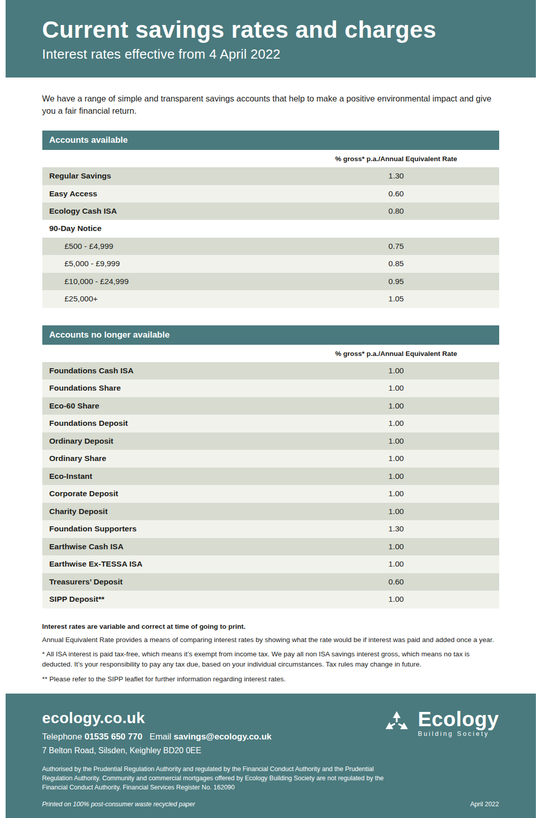Current savings rates and charges
Interest rates effective from 4 April 2022
We have a range of simple and transparent savings accounts that help to make a positive environmental impact and give you a fair financial return.
Accounts available
| | % gross* p.a./Annual Equivalent Rate |
| --- | --- |
| Regular Savings | 1.30 |
| Easy Access | 0.60 |
| Ecology Cash ISA | 0.80 |
| 90-Day Notice | |
| £500 - £4,999 | 0.75 |
| £5,000 - £9,999 | 0.85 |
| £10,000 - £24,999 | 0.95 |
| £25,000+ | 1.05 |
Accounts no longer available
| | % gross* p.a./Annual Equivalent Rate |
| --- | --- |
| Foundations Cash ISA | 1.00 |
| Foundations Share | 1.00 |
| Eco-60 Share | 1.00 |
| Foundations Deposit | 1.00 |
| Ordinary Deposit | 1.00 |
| Ordinary Share | 1.00 |
| Eco-Instant | 1.00 |
| Corporate Deposit | 1.00 |
| Charity Deposit | 1.00 |
| Foundation Supporters | 1.30 |
| Earthwise Cash ISA | 1.00 |
| Earthwise Ex-TESSA ISA | 1.00 |
| Treasurers’ Deposit | 0.60 |
| SIPP Deposit** | 1.00 |
Interest rates are variable and correct at time of going to print.
Annual Equivalent Rate provides a means of comparing interest rates by showing what the rate would be if interest was paid and added once a year.
* All ISA interest is paid tax-free, which means it’s exempt from income tax. We pay all non ISA savings interest gross, which means no tax is deducted. It’s your responsibility to pay any tax due, based on your individual circumstances. Tax rules may change in future.
** Please refer to the SIPP leaflet for further information regarding interest rates.
Ecology Building Society
ecology.co.uk
Telephone 01535 650 770 Email savings@ecology.co.uk
7 Belton Road, Silsden, Keighley BD20 0EE
Authorised by the Prudential Regulation Authority and regulated by the Financial Conduct Authority and the Prudential Regulation Authority. Community and commercial mortgages offered by Ecology Building Society are not regulated by the Financial Conduct Authority. Financial Services Register No. 162090
Printed on 100% post-consumer waste recycled paper April 2022